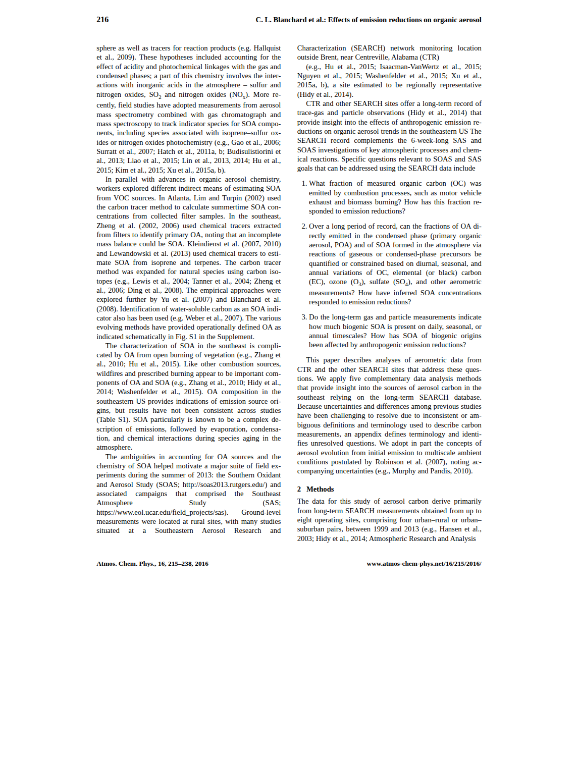216 C. L. Blanchard et al.: Effects of emission reductions on organic aerosol
sphere as well as tracers for reaction products (e.g. Hallquist et al., 2009). These hypotheses included accounting for the effect of acidity and photochemical linkages with the gas and condensed phases; a part of this chemistry involves the interactions with inorganic acids in the atmosphere – sulfur and nitrogen oxides, SO2 and nitrogen oxides (NOx). More recently, field studies have adopted measurements from aerosol mass spectrometry combined with gas chromatograph and mass spectroscopy to track indicator species for SOA components, including species associated with isoprene–sulfur oxides or nitrogen oxides photochemistry (e.g., Gao et al., 2006; Surratt et al., 2007; Hatch et al., 2011a, b; Budisulistiorini et al., 2013; Liao et al., 2015; Lin et al., 2013, 2014; Hu et al., 2015; Kim et al., 2015; Xu et al., 2015a, b).
In parallel with advances in organic aerosol chemistry, workers explored different indirect means of estimating SOA from VOC sources. In Atlanta, Lim and Turpin (2002) used the carbon tracer method to calculate summertime SOA concentrations from collected filter samples. In the southeast, Zheng et al. (2002, 2006) used chemical tracers extracted from filters to identify primary OA, noting that an incomplete mass balance could be SOA. Kleindienst et al. (2007, 2010) and Lewandowski et al. (2013) used chemical tracers to estimate SOA from isoprene and terpenes. The carbon tracer method was expanded for natural species using carbon isotopes (e.g., Lewis et al., 2004; Tanner et al., 2004; Zheng et al., 2006; Ding et al., 2008). The empirical approaches were explored further by Yu et al. (2007) and Blanchard et al. (2008). Identification of water-soluble carbon as an SOA indicator also has been used (e.g. Weber et al., 2007). The various evolving methods have provided operationally defined OA as indicated schematically in Fig. S1 in the Supplement.
The characterization of SOA in the southeast is complicated by OA from open burning of vegetation (e.g., Zhang et al., 2010; Hu et al., 2015). Like other combustion sources, wildfires and prescribed burning appear to be important components of OA and SOA (e.g., Zhang et al., 2010; Hidy et al., 2014; Washenfelder et al., 2015). OA composition in the southeastern US provides indications of emission source origins, but results have not been consistent across studies (Table S1). SOA particularly is known to be a complex description of emissions, followed by evaporation, condensation, and chemical interactions during species aging in the atmosphere.
The ambiguities in accounting for OA sources and the chemistry of SOA helped motivate a major suite of field experiments during the summer of 2013: the Southern Oxidant and Aerosol Study (SOAS; http://soas2013.rutgers.edu/) and associated campaigns that comprised the Southeast Atmosphere Study (SAS; https://www.eol.ucar.edu/field_projects/sas). Ground-level measurements were located at rural sites, with many studies situated at a Southeastern Aerosol Research and Characterization (SEARCH) network monitoring location outside Brent, near Centreville, Alabama (CTR)
(e.g., Hu et al., 2015; Isaacman-VanWertz et al., 2015; Nguyen et al., 2015; Washenfelder et al., 2015; Xu et al., 2015a, b), a site estimated to be regionally representative (Hidy et al., 2014).
CTR and other SEARCH sites offer a long-term record of trace-gas and particle observations (Hidy et al., 2014) that provide insight into the effects of anthropogenic emission reductions on organic aerosol trends in the southeastern US The SEARCH record complements the 6-week-long SAS and SOAS investigations of key atmospheric processes and chemical reactions. Specific questions relevant to SOAS and SAS goals that can be addressed using the SEARCH data include
What fraction of measured organic carbon (OC) was emitted by combustion processes, such as motor vehicle exhaust and biomass burning? How has this fraction responded to emission reductions?
Over a long period of record, can the fractions of OA directly emitted in the condensed phase (primary organic aerosol, POA) and of SOA formed in the atmosphere via reactions of gaseous or condensed-phase precursors be quantified or constrained based on diurnal, seasonal, and annual variations of OC, elemental (or black) carbon (EC), ozone (O3), sulfate (SO4), and other aerometric measurements? How have inferred SOA concentrations responded to emission reductions?
Do the long-term gas and particle measurements indicate how much biogenic SOA is present on daily, seasonal, or annual timescales? How has SOA of biogenic origins been affected by anthropogenic emission reductions?
This paper describes analyses of aerometric data from CTR and the other SEARCH sites that address these questions. We apply five complementary data analysis methods that provide insight into the sources of aerosol carbon in the southeast relying on the long-term SEARCH database. Because uncertainties and differences among previous studies have been challenging to resolve due to inconsistent or ambiguous definitions and terminology used to describe carbon measurements, an appendix defines terminology and identifies unresolved questions. We adopt in part the concepts of aerosol evolution from initial emission to multiscale ambient conditions postulated by Robinson et al. (2007), noting accompanying uncertainties (e.g., Murphy and Pandis, 2010).
2 Methods
The data for this study of aerosol carbon derive primarily from long-term SEARCH measurements obtained from up to eight operating sites, comprising four urban–rural or urban–suburban pairs, between 1999 and 2013 (e.g., Hansen et al., 2003; Hidy et al., 2014; Atmospheric Research and Analysis
Atmos. Chem. Phys., 16, 215–238, 2016 www.atmos-chem-phys.net/16/215/2016/